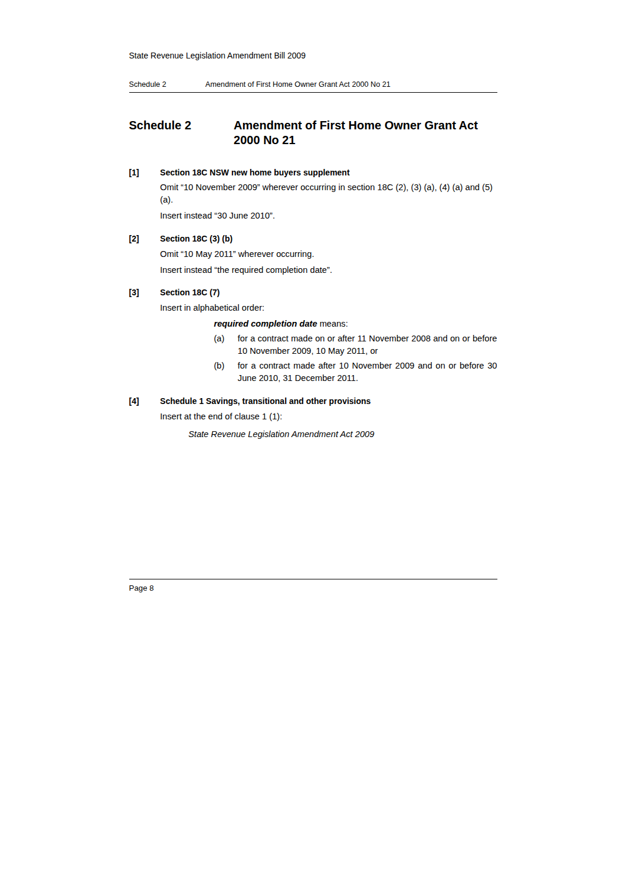State Revenue Legislation Amendment Bill 2009
Schedule 2
Amendment of First Home Owner Grant Act 2000 No 21
Schedule 2 Amendment of First Home Owner Grant Act 2000 No 21
[1] Section 18C NSW new home buyers supplement
Omit “10 November 2009” wherever occurring in section 18C (2), (3) (a), (4) (a) and (5) (a).
Insert instead “30 June 2010”.
[2] Section 18C (3) (b)
Omit “10 May 2011” wherever occurring.
Insert instead “the required completion date”.
[3] Section 18C (7)
Insert in alphabetical order:
required completion date means:
(a) for a contract made on or after 11 November 2008 and on or before 10 November 2009, 10 May 2011, or
(b) for a contract made after 10 November 2009 and on or before 30 June 2010, 31 December 2011.
[4] Schedule 1 Savings, transitional and other provisions
Insert at the end of clause 1 (1):
State Revenue Legislation Amendment Act 2009
Page 8